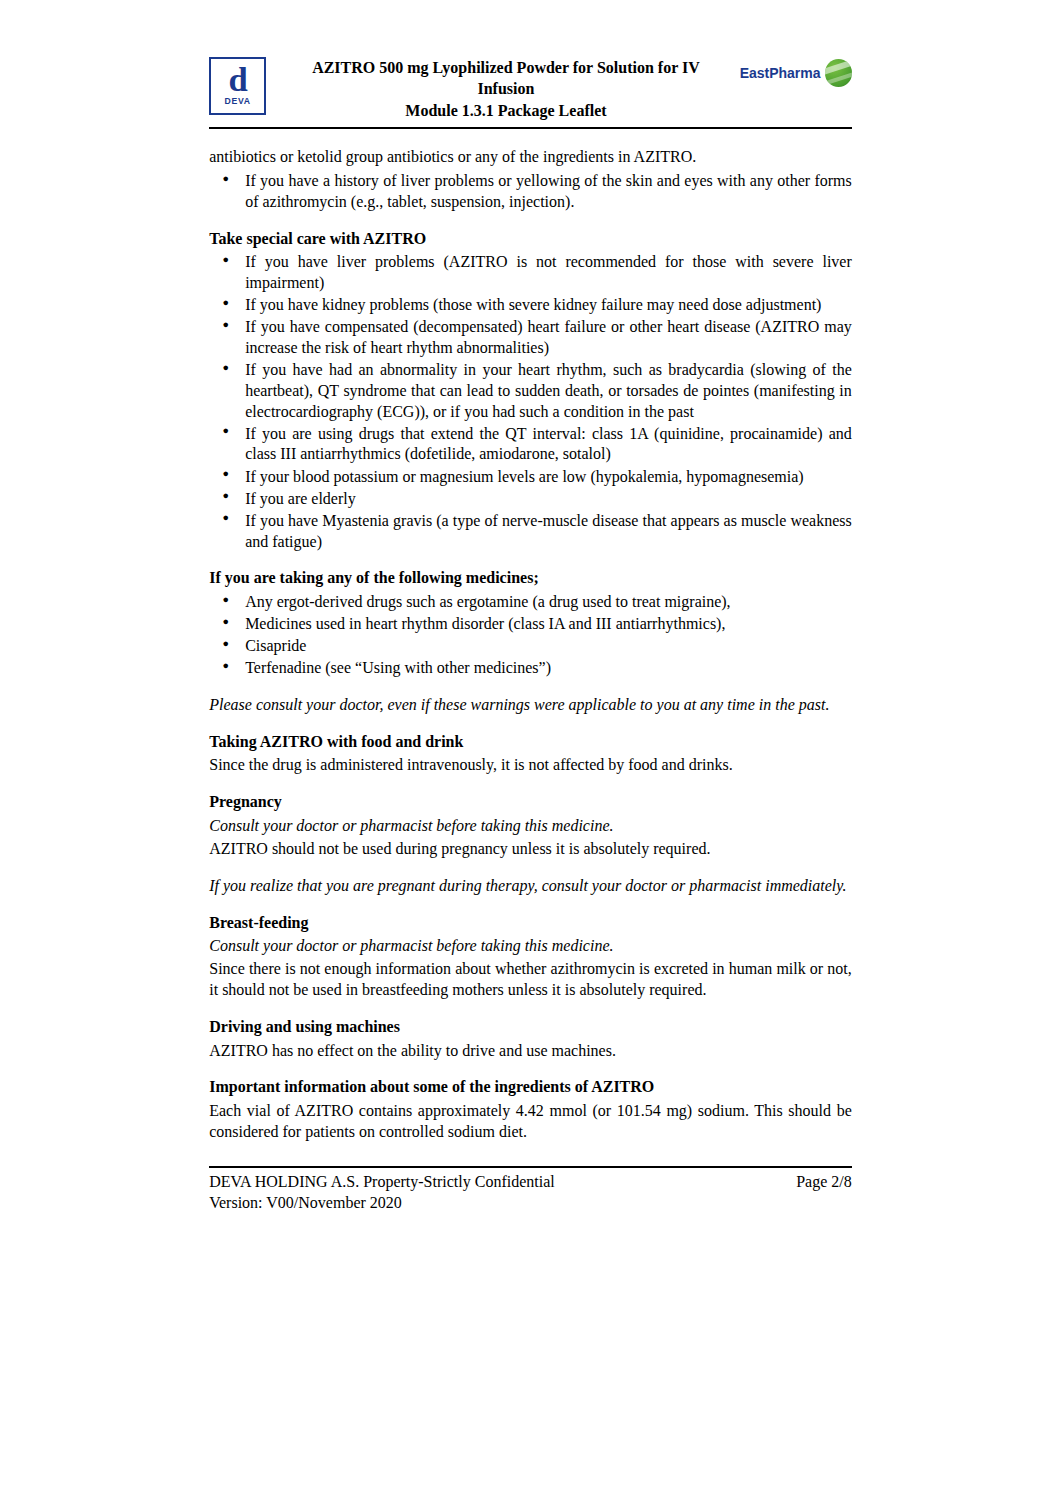d
DEVA
AZITRO 500 mg Lyophilized Powder for Solution for IV Infusion
Module 1.3.1 Package Leaflet
EastPharma
antibiotics or ketolid group antibiotics or any of the ingredients in AZITRO.
If you have a history of liver problems or yellowing of the skin and eyes with any other forms of azithromycin (e.g., tablet, suspension, injection).
Take special care with AZITRO
If you have liver problems (AZITRO is not recommended for those with severe liver impairment)
If you have kidney problems (those with severe kidney failure may need dose adjustment)
If you have compensated (decompensated) heart failure or other heart disease (AZITRO may increase the risk of heart rhythm abnormalities)
If you have had an abnormality in your heart rhythm, such as bradycardia (slowing of the heartbeat), QT syndrome that can lead to sudden death, or torsades de pointes (manifesting in electrocardiography (ECG)), or if you had such a condition in the past
If you are using drugs that extend the QT interval: class 1A (quinidine, procainamide) and class III antiarrhythmics (dofetilide, amiodarone, sotalol)
If your blood potassium or magnesium levels are low (hypokalemia, hypomagnesemia)
If you are elderly
If you have Myastenia gravis (a type of nerve-muscle disease that appears as muscle weakness and fatigue)
If you are taking any of the following medicines;
Any ergot-derived drugs such as ergotamine (a drug used to treat migraine),
Medicines used in heart rhythm disorder (class IA and III antiarrhythmics),
Cisapride
Terfenadine (see “Using with other medicines”)
Please consult your doctor, even if these warnings were applicable to you at any time in the past.
Taking AZITRO with food and drink
Since the drug is administered intravenously, it is not affected by food and drinks.
Pregnancy
Consult your doctor or pharmacist before taking this medicine.
AZITRO should not be used during pregnancy unless it is absolutely required.
If you realize that you are pregnant during therapy, consult your doctor or pharmacist immediately.
Breast-feeding
Consult your doctor or pharmacist before taking this medicine.
Since there is not enough information about whether azithromycin is excreted in human milk or not, it should not be used in breastfeeding mothers unless it is absolutely required.
Driving and using machines
AZITRO has no effect on the ability to drive and use machines.
Important information about some of the ingredients of AZITRO
Each vial of AZITRO contains approximately 4.42 mmol (or 101.54 mg) sodium. This should be considered for patients on controlled sodium diet.
DEVA HOLDING A.S. Property-Strictly Confidential
Version: V00/November 2020
Page 2/8